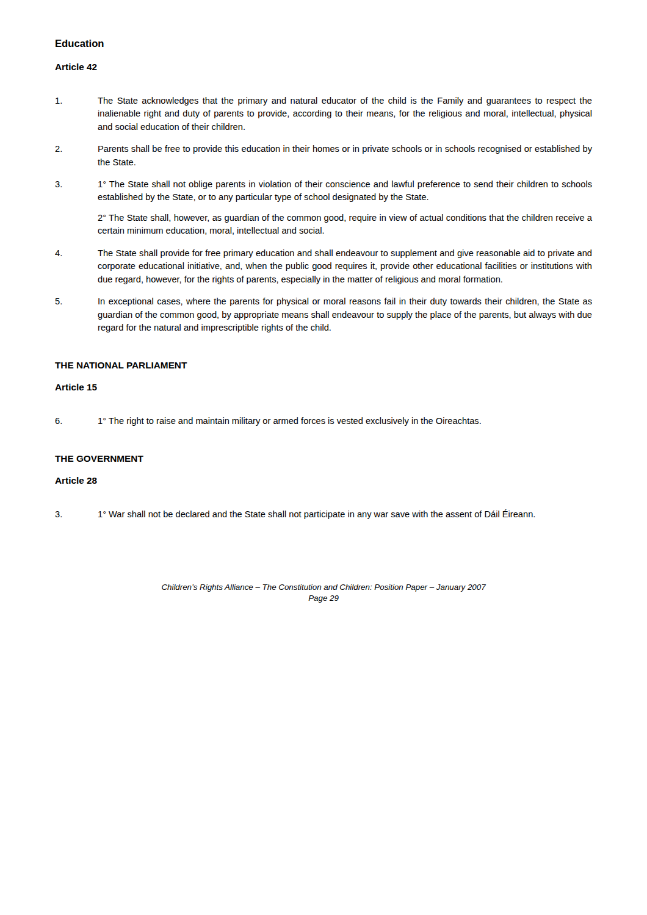Education
Article 42
1.
The State acknowledges that the primary and natural educator of the child is the Family and guarantees to respect the inalienable right and duty of parents to provide, according to their means, for the religious and moral, intellectual, physical and social education of their children.
2.
Parents shall be free to provide this education in their homes or in private schools or in schools recognised or established by the State.
3.
1° The State shall not oblige parents in violation of their conscience and lawful preference to send their children to schools established by the State, or to any particular type of school designated by the State.
2° The State shall, however, as guardian of the common good, require in view of actual conditions that the children receive a certain minimum education, moral, intellectual and social.
4.
The State shall provide for free primary education and shall endeavour to supplement and give reasonable aid to private and corporate educational initiative, and, when the public good requires it, provide other educational facilities or institutions with due regard, however, for the rights of parents, especially in the matter of religious and moral formation.
5.
In exceptional cases, where the parents for physical or moral reasons fail in their duty towards their children, the State as guardian of the common good, by appropriate means shall endeavour to supply the place of the parents, but always with due regard for the natural and imprescriptible rights of the child.
The National Parliament
Article 15
6.
1° The right to raise and maintain military or armed forces is vested exclusively in the Oireachtas.
The Government
Article 28
3.
1° War shall not be declared and the State shall not participate in any war save with the assent of Dáil Éireann.
Children’s Rights Alliance – The Constitution and Children: Position Paper – January 2007
Page 29